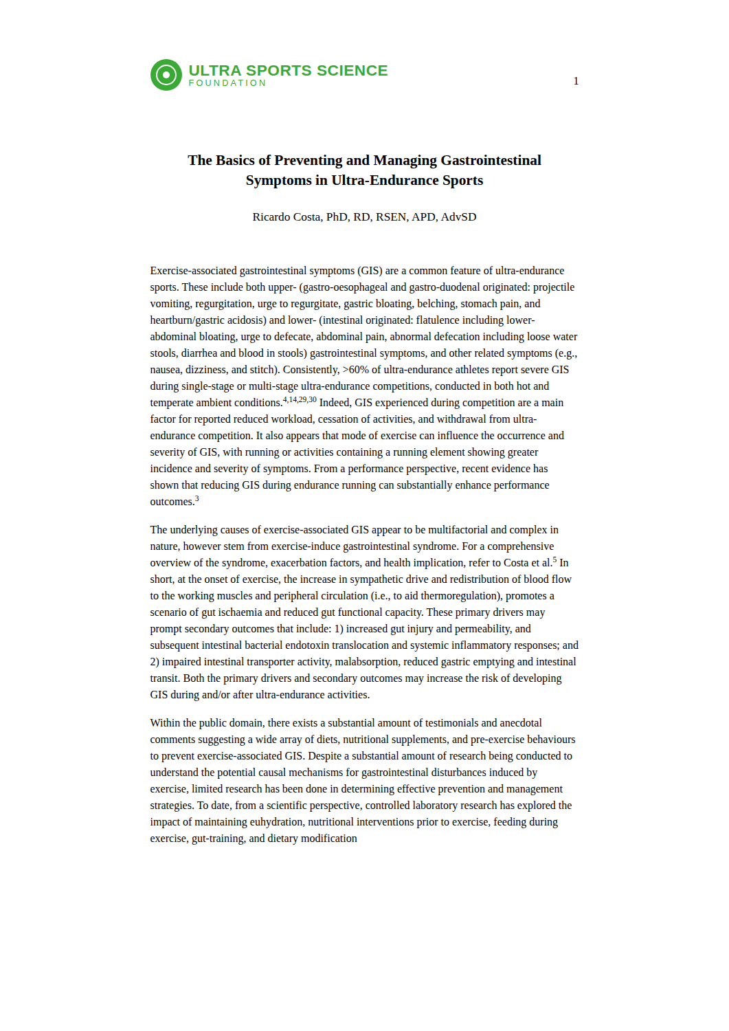ULTRA SPORTS SCIENCE
FOUNDATION
1
The Basics of Preventing and Managing Gastrointestinal
Symptoms in Ultra-Endurance Sports
Ricardo Costa, PhD, RD, RSEN, APD, AdvSD
Exercise-associated gastrointestinal symptoms (GIS) are a common feature of ultra-endurance sports. These include both upper- (gastro-oesophageal and gastro-duodenal originated: projectile vomiting, regurgitation, urge to regurgitate, gastric bloating, belching, stomach pain, and heartburn/gastric acidosis) and lower- (intestinal originated: flatulence including lower-abdominal bloating, urge to defecate, abdominal pain, abnormal defecation including loose water stools, diarrhea and blood in stools) gastrointestinal symptoms, and other related symptoms (e.g., nausea, dizziness, and stitch). Consistently, >60% of ultra-endurance athletes report severe GIS during single-stage or multi-stage ultra-endurance competitions, conducted in both hot and temperate ambient conditions.4,14,29,30 Indeed, GIS experienced during competition are a main factor for reported reduced workload, cessation of activities, and withdrawal from ultra-endurance competition. It also appears that mode of exercise can influence the occurrence and severity of GIS, with running or activities containing a running element showing greater incidence and severity of symptoms. From a performance perspective, recent evidence has shown that reducing GIS during endurance running can substantially enhance performance outcomes.3
The underlying causes of exercise-associated GIS appear to be multifactorial and complex in nature, however stem from exercise-induce gastrointestinal syndrome. For a comprehensive overview of the syndrome, exacerbation factors, and health implication, refer to Costa et al.5 In short, at the onset of exercise, the increase in sympathetic drive and redistribution of blood flow to the working muscles and peripheral circulation (i.e., to aid thermoregulation), promotes a scenario of gut ischaemia and reduced gut functional capacity. These primary drivers may prompt secondary outcomes that include: 1) increased gut injury and permeability, and subsequent intestinal bacterial endotoxin translocation and systemic inflammatory responses; and 2) impaired intestinal transporter activity, malabsorption, reduced gastric emptying and intestinal transit. Both the primary drivers and secondary outcomes may increase the risk of developing GIS during and/or after ultra-endurance activities.
Within the public domain, there exists a substantial amount of testimonials and anecdotal comments suggesting a wide array of diets, nutritional supplements, and pre-exercise behaviours to prevent exercise-associated GIS. Despite a substantial amount of research being conducted to understand the potential causal mechanisms for gastrointestinal disturbances induced by exercise, limited research has been done in determining effective prevention and management strategies. To date, from a scientific perspective, controlled laboratory research has explored the impact of maintaining euhydration, nutritional interventions prior to exercise, feeding during exercise, gut-training, and dietary modification